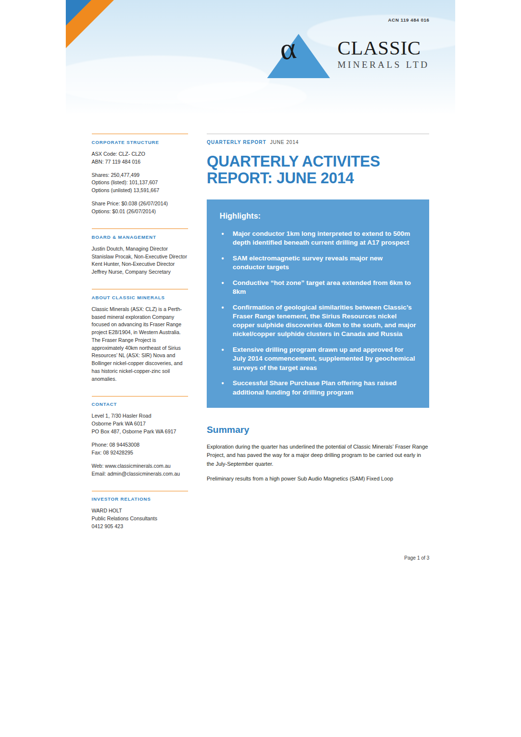ACN 119 484 016
α
CLASSIC
MINERALS LTD
Corporate Structure
ASX Code: CLZ- CLZO
ABN: 77 119 484 016
Shares: 250,477,499
Options (listed): 101,137,607
Options (unlisted) 13,591,667
Share Price: $0.038 (26/07/2014)
Options: $0.01 (26/07/2014)
Board & Management
Justin Doutch, Managing Director
Stanislaw Procak, Non-Executive Director
Kent Hunter, Non-Executive Director
Jeffrey Nurse, Company Secretary
About Classic Minerals
Classic Minerals (ASX: CLZ) is a Perth-based mineral exploration Company focused on advancing its Fraser Range project E28/1904, in Western Australia. The Fraser Range Project is approximately 40km northeast of Sirius Resources’ NL (ASX: SIR) Nova and Bollinger nickel-copper discoveries, and has historic nickel-copper-zinc soil anomalies.
Contact
Level 1, 7/30 Hasler Road
Osborne Park WA 6017
PO Box 487, Osborne Park WA 6917
Phone: 08 94453008
Fax: 08 92428295
Web: www.classicminerals.com.au
Email: admin@classicminerals.com.au
Investor Relations
WARD HOLT
Public Relations Consultants
0412 905 423
Quarterly Report June 2014
QUARTERLY ACTIVITES
REPORT: JUNE 2014
Highlights:
Major conductor 1km long interpreted to extend to 500m depth identified beneath current drilling at A17 prospect
SAM electromagnetic survey reveals major new conductor targets
Conductive “hot zone” target area extended from 6km to 8km
Confirmation of geological similarities between Classic’s Fraser Range tenement, the Sirius Resources nickel copper sulphide discoveries 40km to the south, and major nickel/copper sulphide clusters in Canada and Russia
Extensive drilling program drawn up and approved for July 2014 commencement, supplemented by geochemical surveys of the target areas
Successful Share Purchase Plan offering has raised additional funding for drilling program
Summary
Exploration during the quarter has underlined the potential of Classic Minerals’ Fraser Range Project, and has paved the way for a major deep drilling program to be carried out early in the July-September quarter.
Preliminary results from a high power Sub Audio Magnetics (SAM) Fixed Loop
Page 1 of 3